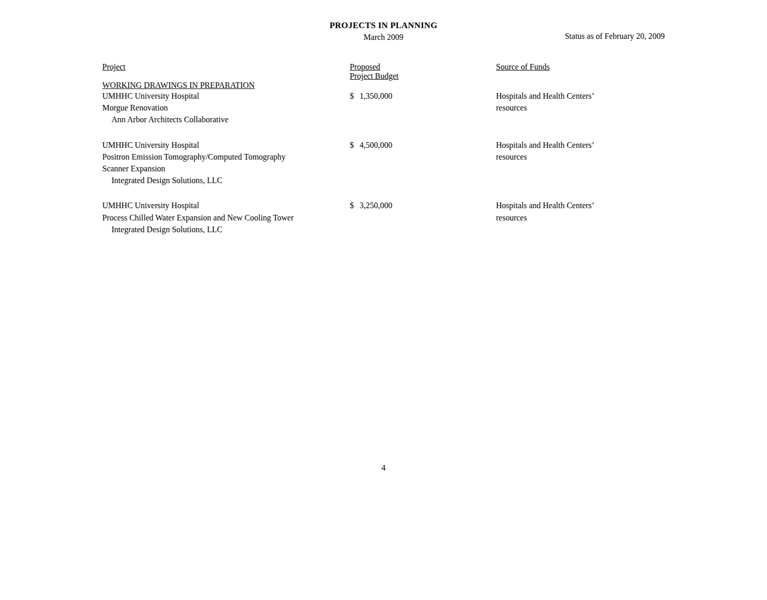Status as of February 20, 2009
PROJECTS IN PLANNING
March 2009
| Project | Proposed Project Budget | Source of Funds |
| --- | --- | --- |
| WORKING DRAWINGS IN PREPARATION | | |
| UMHHC University Hospital Morgue Renovation Ann Arbor Architects Collaborative | $ 1,350,000 | Hospitals and Health Centers’ resources |
| UMHHC University Hospital Positron Emission Tomography/Computed Tomography Scanner Expansion Integrated Design Solutions, LLC | $ 4,500,000 | Hospitals and Health Centers’ resources |
| UMHHC University Hospital Process Chilled Water Expansion and New Cooling Tower Integrated Design Solutions, LLC | $ 3,250,000 | Hospitals and Health Centers’ resources |
4